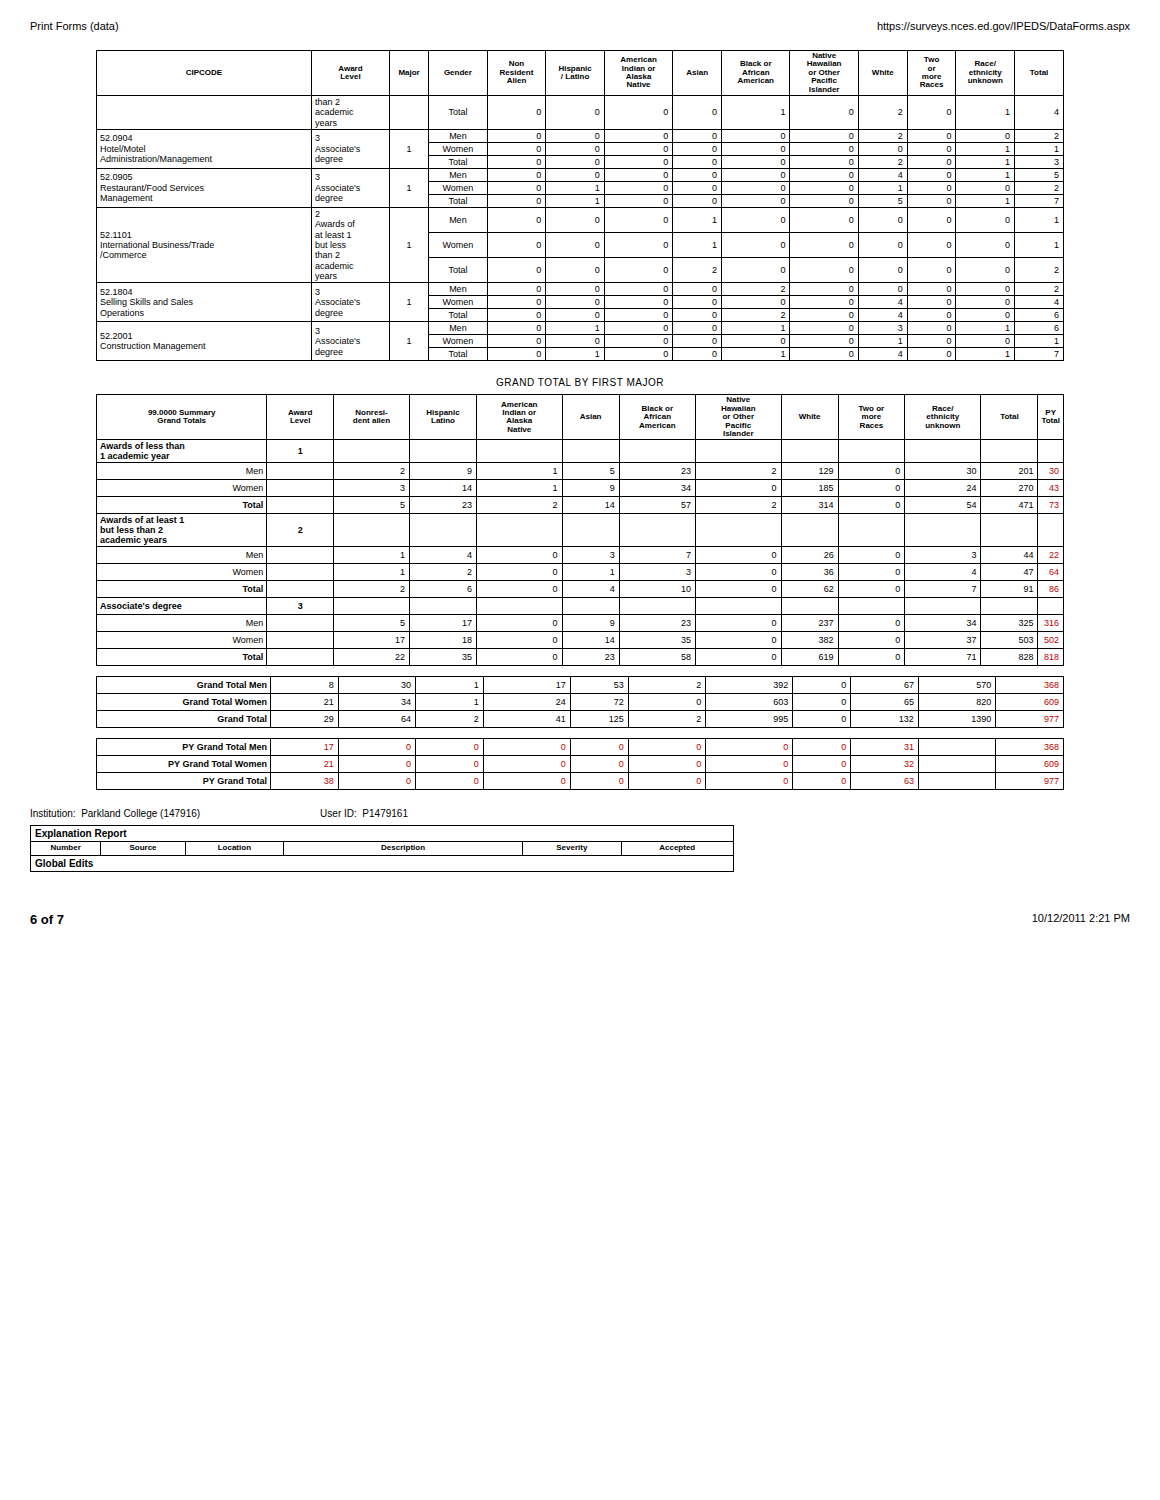Print Forms (data)
https://surveys.nces.ed.gov/IPEDS/DataForms.aspx
| CIPCODE | Award Level | Major | Gender | Non Resident Alien | Hispanic / Latino | American Indian or Alaska Native | Asian | Black or African American | Native Hawaiian or Other Pacific Islander | White | Two or more Races | Race/ ethnicity unknown | Total |
| --- | --- | --- | --- | --- | --- | --- | --- | --- | --- | --- | --- | --- | --- |
| | than 2 academic years | | Total | 0 | 0 | 0 | 0 | 1 | 0 | 2 | 0 | 1 | 4 |
| 52.0904 Hotel/Motel Administration/Management | 3 Associate's degree | 1 | Men | 0 | 0 | 0 | 0 | 0 | 0 | 2 | 0 | 0 | 2 |
| Women | 0 | 0 | 0 | 0 | 0 | 0 | 0 | 0 | 1 | 1 |
| Total | 0 | 0 | 0 | 0 | 0 | 0 | 2 | 0 | 1 | 3 |
| 52.0905 Restaurant/Food Services Management | 3 Associate's degree | 1 | Men | 0 | 0 | 0 | 0 | 0 | 0 | 4 | 0 | 1 | 5 |
| Women | 0 | 1 | 0 | 0 | 0 | 0 | 1 | 0 | 0 | 2 |
| Total | 0 | 1 | 0 | 0 | 0 | 0 | 5 | 0 | 1 | 7 |
| 52.1101 International Business/Trade /Commerce | 2 Awards of at least 1 but less than 2 academic years | 1 | Men | 0 | 0 | 0 | 1 | 0 | 0 | 0 | 0 | 0 | 1 |
| Women | 0 | 0 | 0 | 1 | 0 | 0 | 0 | 0 | 0 | 1 |
| Total | 0 | 0 | 0 | 2 | 0 | 0 | 0 | 0 | 0 | 2 |
| 52.1804 Selling Skills and Sales Operations | 3 Associate's degree | 1 | Men | 0 | 0 | 0 | 0 | 2 | 0 | 0 | 0 | 0 | 2 |
| Women | 0 | 0 | 0 | 0 | 0 | 0 | 4 | 0 | 0 | 4 |
| Total | 0 | 0 | 0 | 0 | 2 | 0 | 4 | 0 | 0 | 6 |
| 52.2001 Construction Management | 3 Associate's degree | 1 | Men | 0 | 1 | 0 | 0 | 1 | 0 | 3 | 0 | 1 | 6 |
| Women | 0 | 0 | 0 | 0 | 0 | 0 | 1 | 0 | 0 | 1 |
| Total | 0 | 1 | 0 | 0 | 1 | 0 | 4 | 0 | 1 | 7 |
GRAND TOTAL BY FIRST MAJOR
| 99.0000 Summary Grand Totals | Award Level | Nonresi- dent alien | Hispanic Latino | American Indian or Alaska Native | Asian | Black or African American | Native Hawaiian or Other Pacific Islander | White | Two or more Races | Race/ ethnicity unknown | Total | PY Total |
| --- | --- | --- | --- | --- | --- | --- | --- | --- | --- | --- | --- | --- |
| Awards of less than 1 academic year | 1 | | | | | | | | | | | |
| Men | | 2 | 9 | 1 | 5 | 23 | 2 | 129 | 0 | 30 | 201 | 30 |
| Women | | 3 | 14 | 1 | 9 | 34 | 0 | 185 | 0 | 24 | 270 | 43 |
| Total | | 5 | 23 | 2 | 14 | 57 | 2 | 314 | 0 | 54 | 471 | 73 |
| Awards of at least 1 but less than 2 academic years | 2 | | | | | | | | | | | |
| Men | | 1 | 4 | 0 | 3 | 7 | 0 | 26 | 0 | 3 | 44 | 22 |
| Women | | 1 | 2 | 0 | 1 | 3 | 0 | 36 | 0 | 4 | 47 | 64 |
| Total | | 2 | 6 | 0 | 4 | 10 | 0 | 62 | 0 | 7 | 91 | 86 |
| Associate's degree | 3 | | | | | | | | | | | |
| Men | | 5 | 17 | 0 | 9 | 23 | 0 | 237 | 0 | 34 | 325 | 316 |
| Women | | 17 | 18 | 0 | 14 | 35 | 0 | 382 | 0 | 37 | 503 | 502 |
| Total | | 22 | 35 | 0 | 23 | 58 | 0 | 619 | 0 | 71 | 828 | 818 |
| Grand Total Men | 8 | 30 | 1 | 17 | 53 | 2 | 392 | 0 | 67 | 570 | 368 |
| Grand Total Women | 21 | 34 | 1 | 24 | 72 | 0 | 603 | 0 | 65 | 820 | 609 |
| Grand Total | 29 | 64 | 2 | 41 | 125 | 2 | 995 | 0 | 132 | 1390 | 977 |
| PY Grand Total Men | 17 | 0 | 0 | 0 | 0 | 0 | 0 | 0 | 31 | | 368 |
| PY Grand Total Women | 21 | 0 | 0 | 0 | 0 | 0 | 0 | 0 | 32 | | 609 |
| PY Grand Total | 38 | 0 | 0 | 0 | 0 | 0 | 0 | 0 | 63 | | 977 |
Institution: Parkland College (147916) User ID: P1479161
| Explanation Report |
| Number | Source | Location | Description | Severity | Accepted |
| Global Edits |
6 of 7 10/12/2011 2:21 PM